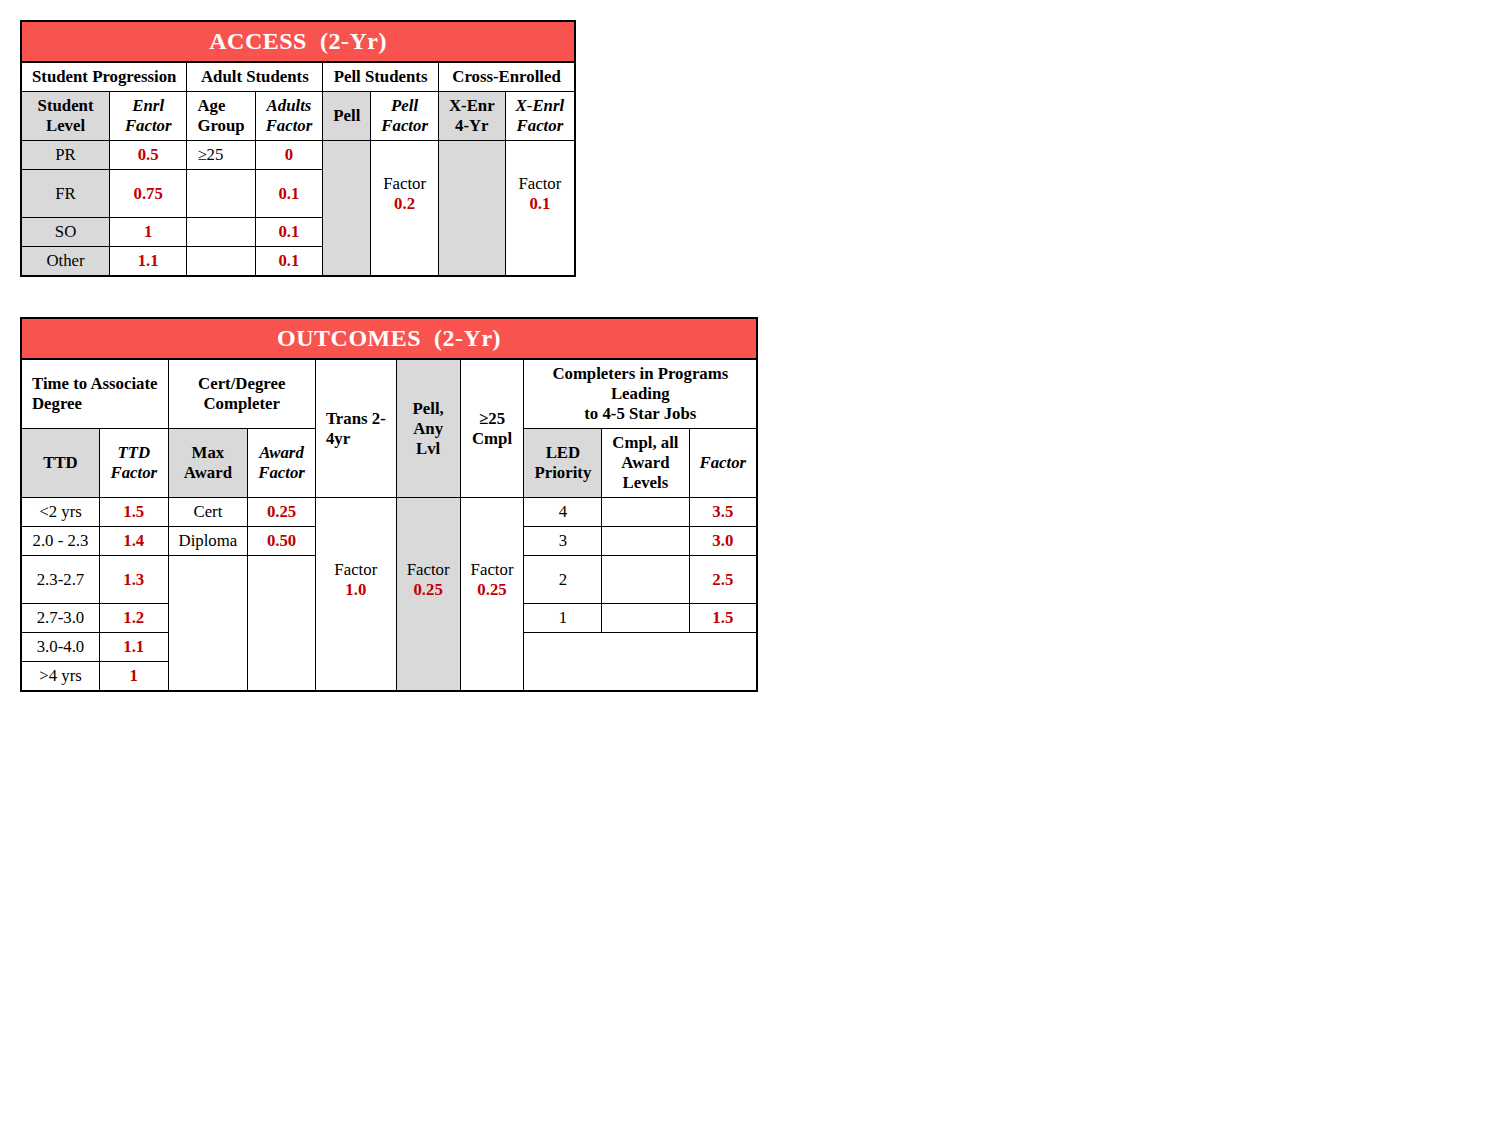ACCESS (2-Yr)
| Student Progression | Adult Students | Pell Students | Cross-Enrolled |
| --- | --- | --- | --- |
| Student Level | Enrl Factor | Age Group | Adults Factor | Pell | Pell Factor | X-Enr 4-Yr | X-Enrl Factor |
| PR | 0.5 | ≥25 | 0 | | | | |
| FR | 0.75 | | 0.1 | | Factor 0.2 | | Factor 0.1 |
| SO | 1 | | 0.1 | | | | |
| Other | 1.1 | | 0.1 | | | | |
OUTCOMES (2-Yr)
| Time to Associate Degree | Cert/Degree Completer | Trans 2- 4yr | Pell, Any Lvl | ≥25 Cmpl | Completers in Programs Leading to 4-5 Star Jobs |
| --- | --- | --- | --- | --- | --- |
| TTD | TTD Factor | Max Award | Award Factor | LED Priority | Cmpl, all Award Levels | Factor |
| <2 yrs | 1.5 | Cert | 0.25 | | | | 4 | | 3.5 |
| 2.0 - 2.3 | 1.4 | Diploma | 0.50 | | | | 3 | | 3.0 |
| 2.3-2.7 | 1.3 | | | Factor 1.0 | Factor 0.25 | Factor 0.25 | 2 | | 2.5 |
| 2.7-3.0 | 1.2 | | | | | | 1 | | 1.5 |
| 3.0-4.0 | 1.1 | | | | | | | | |
| >4 yrs | 1 | | | | | | | | |